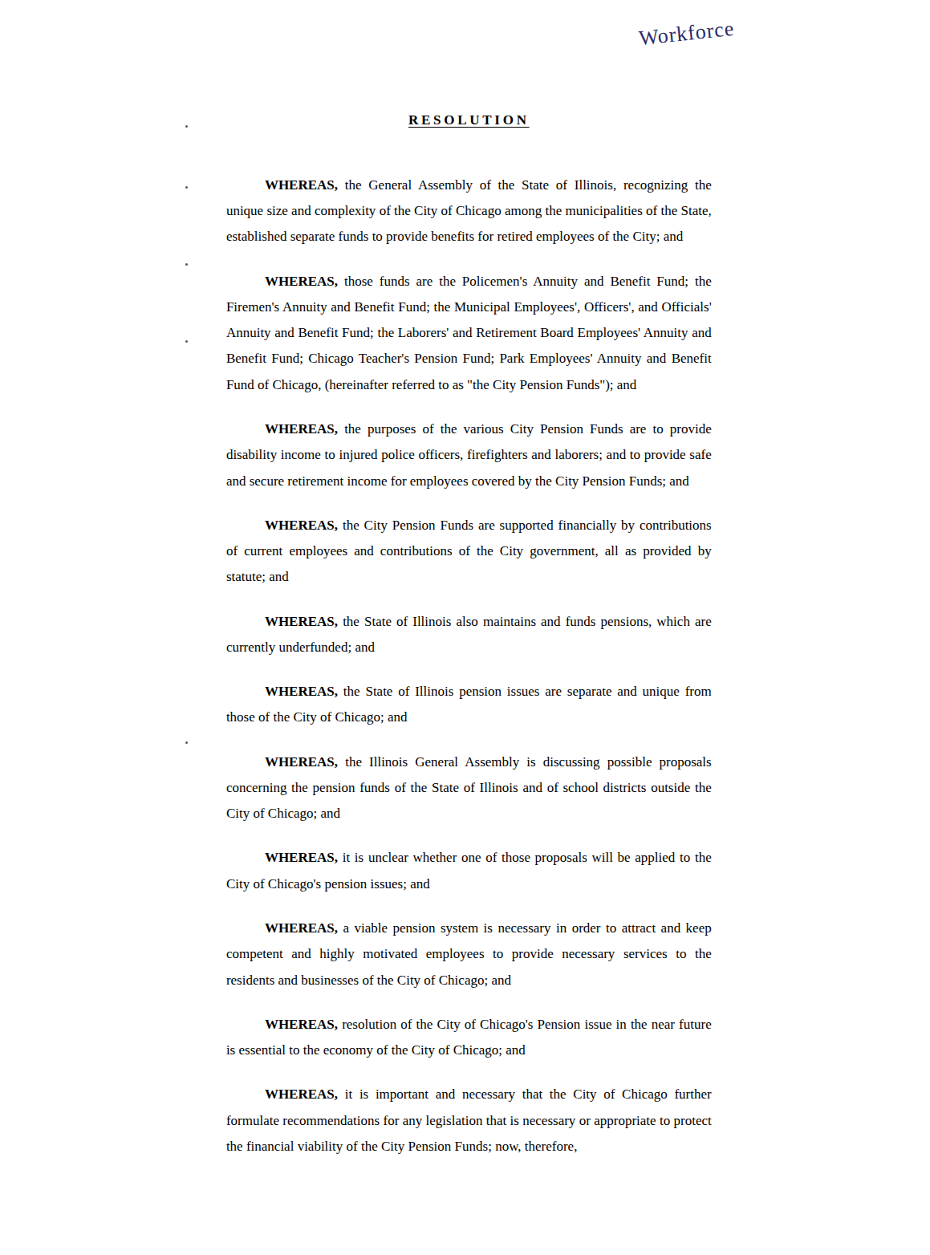Workforce
RESOLUTION
WHEREAS, the General Assembly of the State of Illinois, recognizing the unique size and complexity of the City of Chicago among the municipalities of the State, established separate funds to provide benefits for retired employees of the City; and
WHEREAS, those funds are the Policemen's Annuity and Benefit Fund; the Firemen's Annuity and Benefit Fund; the Municipal Employees', Officers', and Officials' Annuity and Benefit Fund; the Laborers' and Retirement Board Employees' Annuity and Benefit Fund; Chicago Teacher's Pension Fund; Park Employees' Annuity and Benefit Fund of Chicago, (hereinafter referred to as "the City Pension Funds"); and
WHEREAS, the purposes of the various City Pension Funds are to provide disability income to injured police officers, firefighters and laborers; and to provide safe and secure retirement income for employees covered by the City Pension Funds; and
WHEREAS, the City Pension Funds are supported financially by contributions of current employees and contributions of the City government, all as provided by statute; and
WHEREAS, the State of Illinois also maintains and funds pensions, which are currently underfunded; and
WHEREAS, the State of Illinois pension issues are separate and unique from those of the City of Chicago; and
WHEREAS, the Illinois General Assembly is discussing possible proposals concerning the pension funds of the State of Illinois and of school districts outside the City of Chicago; and
WHEREAS, it is unclear whether one of those proposals will be applied to the City of Chicago's pension issues; and
WHEREAS, a viable pension system is necessary in order to attract and keep competent and highly motivated employees to provide necessary services to the residents and businesses of the City of Chicago; and
WHEREAS, resolution of the City of Chicago's Pension issue in the near future is essential to the economy of the City of Chicago; and
WHEREAS, it is important and necessary that the City of Chicago further formulate recommendations for any legislation that is necessary or appropriate to protect the financial viability of the City Pension Funds; now, therefore,